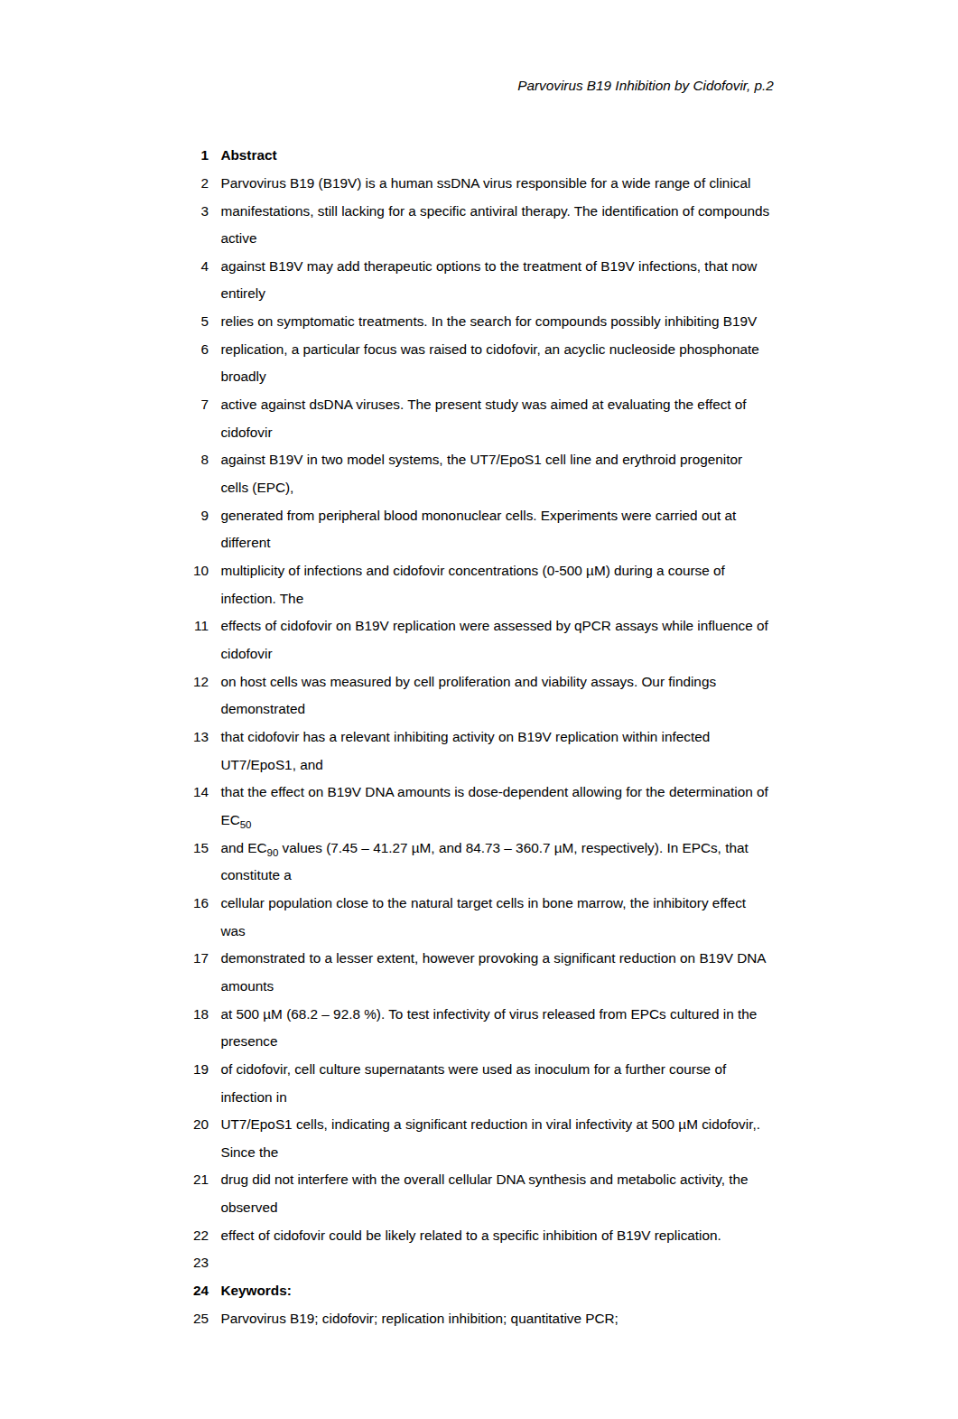Parvovirus B19 Inhibition by Cidofovir, p.2
Abstract
Parvovirus B19 (B19V) is a human ssDNA virus responsible for a wide range of clinical
manifestations, still lacking for a specific antiviral therapy. The identification of compounds active
against B19V may add therapeutic options to the treatment of B19V infections, that now entirely
relies on symptomatic treatments. In the search for compounds possibly inhibiting B19V
replication, a particular focus was raised to cidofovir, an acyclic nucleoside phosphonate broadly
active against dsDNA viruses. The present study was aimed at evaluating the effect of cidofovir
against B19V in two model systems, the UT7/EpoS1 cell line and erythroid progenitor cells (EPC),
generated from peripheral blood mononuclear cells. Experiments were carried out at different
multiplicity of infections and cidofovir concentrations (0-500 µM) during a course of infection. The
effects of cidofovir on B19V replication were assessed by qPCR assays while influence of cidofovir
on host cells was measured by cell proliferation and viability assays. Our findings demonstrated
that cidofovir has a relevant inhibiting activity on B19V replication within infected UT7/EpoS1, and
that the effect on B19V DNA amounts is dose-dependent allowing for the determination of EC50
and EC90 values (7.45 – 41.27 µM, and 84.73 – 360.7 µM, respectively). In EPCs, that constitute a
cellular population close to the natural target cells in bone marrow, the inhibitory effect was
demonstrated to a lesser extent, however provoking a significant reduction on B19V DNA amounts
at 500 µM (68.2 – 92.8 %). To test infectivity of virus released from EPCs cultured in the presence
of cidofovir, cell culture supernatants were used as inoculum for a further course of infection in
UT7/EpoS1 cells, indicating a significant reduction in viral infectivity at 500 µM cidofovir,. Since the
drug did not interfere with the overall cellular DNA synthesis and metabolic activity, the observed
effect of cidofovir could be likely related to a specific inhibition of B19V replication.
Keywords:
Parvovirus B19; cidofovir; replication inhibition; quantitative PCR;